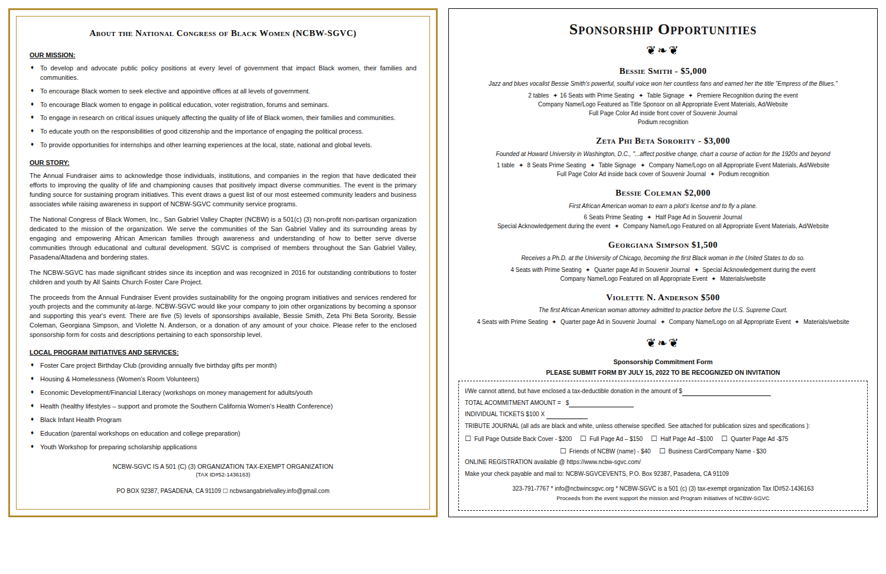About the National Congress of Black Women (NCBW-SGVC)
OUR MISSION:
To develop and advocate public policy positions at every level of government that impact Black women, their families and communities.
To encourage Black women to seek elective and appointive offices at all levels of government.
To encourage Black women to engage in political education, voter registration, forums and seminars.
To engage in research on critical issues uniquely affecting the quality of life of Black women, their families and communities.
To educate youth on the responsibilities of good citizenship and the importance of engaging the political process.
To provide opportunities for internships and other learning experiences at the local, state, national and global levels.
OUR STORY:
The Annual Fundraiser aims to acknowledge those individuals, institutions, and companies in the region that have dedicated their efforts to improving the quality of life and championing causes that positively impact diverse communities. The event is the primary funding source for sustaining program initiatives. This event draws a guest list of our most esteemed community leaders and business associates while raising awareness in support of NCBW-SGVC community service programs.
The National Congress of Black Women, Inc., San Gabriel Valley Chapter (NCBW) is a 501(c) (3) non-profit non-partisan organization dedicated to the mission of the organization. We serve the communities of the San Gabriel Valley and its surrounding areas by engaging and empowering African American families through awareness and understanding of how to better serve diverse communities through educational and cultural development. SGVC is comprised of members throughout the San Gabriel Valley, Pasadena/Altadena and bordering states.
The NCBW-SGVC has made significant strides since its inception and was recognized in 2016 for outstanding contributions to foster children and youth by All Saints Church Foster Care Project.
The proceeds from the Annual Fundraiser Event provides sustainability for the ongoing program initiatives and services rendered for youth projects and the community at-large. NCBW-SGVC would like your company to join other organizations by becoming a sponsor and supporting this year's event. There are five (5) levels of sponsorships available, Bessie Smith, Zeta Phi Beta Sorority, Bessie Coleman, Georgiana Simpson, and Violette N. Anderson, or a donation of any amount of your choice. Please refer to the enclosed sponsorship form for costs and descriptions pertaining to each sponsorship level.
LOCAL PROGRAM INITIATIVES AND SERVICES:
Foster Care project Birthday Club (providing annually five birthday gifts per month)
Housing & Homelessness (Women's Room Volunteers)
Economic Development/Financial Literacy (workshops on money management for adults/youth
Health (healthy lifestyles – support and promote the Southern California Women's Health Conference)
Black Infant Health Program
Education (parental workshops on education and college preparation)
Youth Workshop for preparing scholarship applications
NCBW-SGVC IS A 501 (C) (3) ORGANIZATION TAX-EXEMPT ORGANIZATION
(TAX ID#52-1436163)
PO BOX 92387, PASADENA, CA 91109 ☐ ncbwsangabrielvalley.info@gmail.com
Sponsorship Opportunities
❦❧❦
Bessie Smith - $5,000
Jazz and blues vocalist Bessie Smith's powerful, soulful voice won her countless fans and earned her the title "Empress of the Blues."
2 tables ✦16 Seats with Prime Seating ✦ Table Signage ✦ Premiere Recognition during the event
Company Name/Logo Featured as Title Sponsor on all Appropriate Event Materials, Ad/Website
Full Page Color Ad inside front cover of Souvenir Journal
Podium recognition
Zeta Phi Beta Sorority - $3,000
Founded at Howard University in Washington, D.C., "...affect positive change, chart a course of action for the 1920s and beyond
1 table ✦ 8 Seats Prime Seating ✦ Table Signage ✦ Company Name/Logo on all Appropriate Event Materials, Ad/Website
Full Page Color Ad inside back cover of Souvenir Journal ✦ Podium recognition
Bessie Coleman $2,000
First African American woman to earn a pilot's license and to fly a plane.
6 Seats Prime Seating ✦ Half Page Ad in Souvenir Journal
Special Acknowledgement during the event ✦ Company Name/Logo Featured on all Appropriate Event Materials, Ad/Website
Georgiana Simpson $1,500
Receives a Ph.D. at the University of Chicago, becoming the first Black woman in the United States to do so.
4 Seats with Prime Seating ✦ Quarter page Ad in Souvenir Journal ✦ Special Acknowledgement during the event
Company Name/Logo Featured on all Appropriate Event ✦ Materials/website
Violette N. Anderson $500
The first African American woman attorney admitted to practice before the U.S. Supreme Court.
4 Seats with Prime Seating ✦ Quarter page Ad in Souvenir Journal ✦ Company Name/Logo on all Appropriate Event ✦ Materials/website
❦❧❦
Sponsorship Commitment Form
PLEASE SUBMIT FORM BY JULY 15, 2022 TO BE RECOGNIZED ON INVITATION
I/We cannot attend, but have enclosed a tax-deductible donation in the amount of $
TOTAL ACOMMITMENT AMOUNT = $
INDIVIDUAL TICKETS $100 X
TRIBUTE JOURNAL (all ads are black and white, unless otherwise specified. See attached for publication sizes and specifications ):
Full Page Outside Back Cover - $200 Full Page Ad – $150 Half Page Ad –$100 Quarter Page Ad -$75
Friends of NCBW (name) - $40 Business Card/Company Name - $30
ONLINE REGISTRATION available @ https://www.ncbw-sgvc.com/
Make your check payable and mail to: NCBW-SGVCEVENTS, P.O. Box 92387, Pasadena, CA 91109
323-791-7767 * info@ncbwincsgvc.org * NCBW-SGVC is a 501 (c) (3) tax-exempt organization Tax ID#52-1436163
Proceeds from the event support the mission and Program Initiatives of NCBW-SGVC